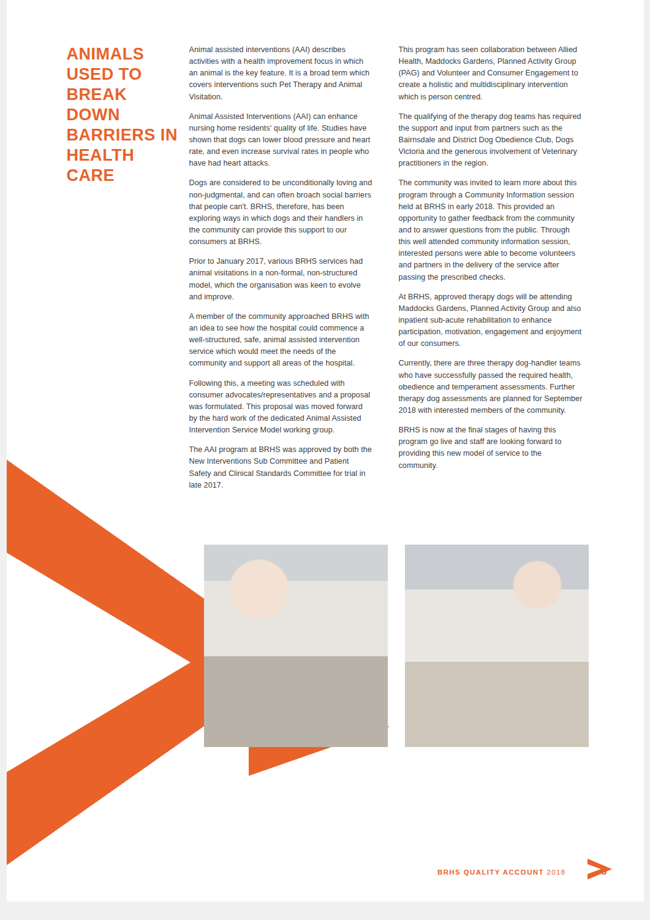Animals used to break down barriers in health care
Animal assisted interventions (AAI) describes activities with a health improvement focus in which an animal is the key feature. It is a broad term which covers interventions such Pet Therapy and Animal Visitation.
Animal Assisted Interventions (AAI) can enhance nursing home residents' quality of life. Studies have shown that dogs can lower blood pressure and heart rate, and even increase survival rates in people who have had heart attacks.
Dogs are considered to be unconditionally loving and non-judgmental, and can often broach social barriers that people can't. BRHS, therefore, has been exploring ways in which dogs and their handlers in the community can provide this support to our consumers at BRHS.
Prior to January 2017, various BRHS services had animal visitations in a non-formal, non-structured model, which the organisation was keen to evolve and improve.
A member of the community approached BRHS with an idea to see how the hospital could commence a well-structured, safe, animal assisted intervention service which would meet the needs of the community and support all areas of the hospital.
Following this, a meeting was scheduled with consumer advocates/representatives and a proposal was formulated. This proposal was moved forward by the hard work of the dedicated Animal Assisted Intervention Service Model working group.
The AAI program at BRHS was approved by both the New Interventions Sub Committee and Patient Safety and Clinical Standards Committee for trial in late 2017.
This program has seen collaboration between Allied Health, Maddocks Gardens, Planned Activity Group (PAG) and Volunteer and Consumer Engagement to create a holistic and multidisciplinary intervention which is person centred.
The qualifying of the therapy dog teams has required the support and input from partners such as the Bairnsdale and District Dog Obedience Club, Dogs Victoria and the generous involvement of Veterinary practitioners in the region.
The community was invited to learn more about this program through a Community Information session held at BRHS in early 2018. This provided an opportunity to gather feedback from the community and to answer questions from the public. Through this well attended community information session, interested persons were able to become volunteers and partners in the delivery of the service after passing the prescribed checks.
At BRHS, approved therapy dogs will be attending Maddocks Gardens, Planned Activity Group and also inpatient sub-acute rehabilitation to enhance participation, motivation, engagement and enjoyment of our consumers.
Currently, there are three therapy dog-handler teams who have successfully passed the required health, obedience and temperament assessments. Further therapy dog assessments are planned for September 2018 with interested members of the community.
BRHS is now at the final stages of having this program go live and staff are looking forward to providing this new model of service to the community.
BRHS Quality Account 2018 8